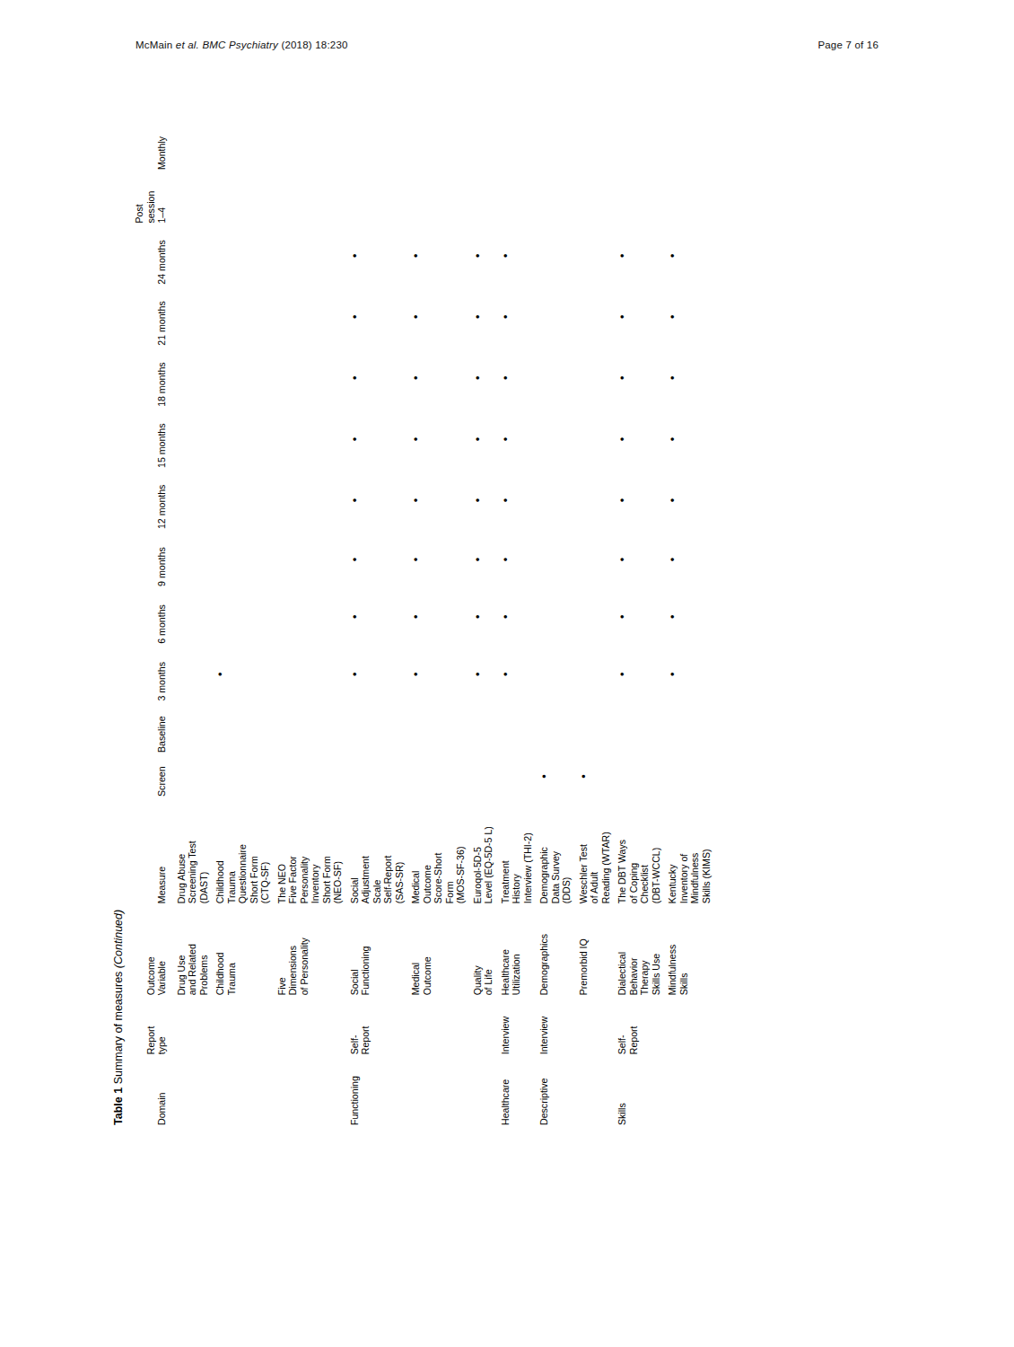McMain et al. BMC Psychiatry (2018) 18:230 Page 7 of 16
Table 1 Summary of measures (Continued)
| Domain | Report type | Outcome Variable | Measure | Screen | Baseline | 3 months | 6 months | 9 months | 12 months | 15 months | 18 months | 21 months | 24 months | Post session 1–4 | Monthly |
| --- | --- | --- | --- | --- | --- | --- | --- | --- | --- | --- | --- | --- | --- | --- | --- |
| | | Drug Use and Related Problems | Drug Abuse Screening Test (DAST) | | | | | | | | | | | | |
| | | Childhood Trauma | Childhood Trauma Questionnaire Short Form (CTQ-SF) | | | • | | | | | | | | | |
| | | Five Dimensions of Personality | The NEO Five Factor Personality Inventory Short Form (NEO-SF) | | | | | | | | | | | | |
| Functioning | Self- Report | Social Functioning | Social Adjustment Scale Self-Report (SAS-SR) | | | • | • | • | • | • | • | • | • | | |
| | | Medical Outcome | Medical Outcome Score-Short Form (MOS-SF-36) | | | • | • | • | • | • | • | • | • | | |
| | | Quality of Life | Euroqol-5D-5 Level (EQ-5D-5 L) | | | • | • | • | • | • | • | • | • | | |
| Healthcare | Interview | Healthcare Utilization | Treatment History Interview (THI-2) | | | • | • | • | • | • | • | • | • | | |
| Descriptive | Interview | Demographics | Demographic Data Survey (DDS) | • | | | | | | | | | | | |
| | | Premorbid IQ | Weschler Test of Adult Reading (WTAR) | • | | | | | | | | | | | |
| Skills | Self- Report | Dialectical Behavior Therapy Skills Use | The DBT Ways of Coping Checklist (DBT-WCCL) | | | • | • | • | • | • | • | • | • | | |
| | | Mindfulness Skills | Kentucky Inventory of Mindfulness Skills (KIMS) | | | • | • | • | • | • | • | • | • | | |